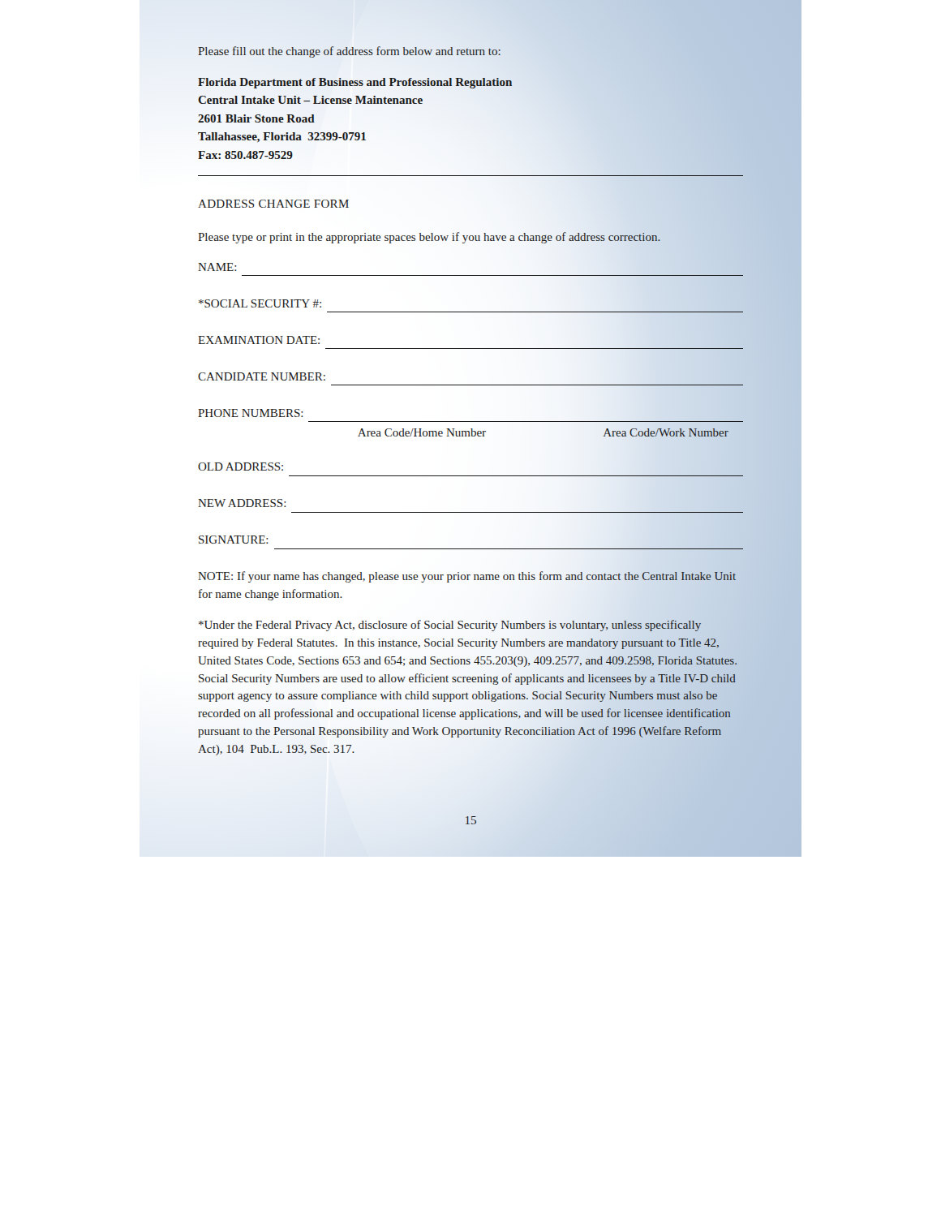Please fill out the change of address form below and return to:
Florida Department of Business and Professional Regulation
Central Intake Unit – License Maintenance
2601 Blair Stone Road
Tallahassee, Florida 32399-0791
Fax: 850.487-9529
ADDRESS CHANGE FORM
Please type or print in the appropriate spaces below if you have a change of address correction.
NAME:
*SOCIAL SECURITY #:
EXAMINATION DATE:
CANDIDATE NUMBER:
PHONE NUMBERS:
Area Code/Home Number Area Code/Work Number
OLD ADDRESS:
NEW ADDRESS:
SIGNATURE:
NOTE: If your name has changed, please use your prior name on this form and contact the Central Intake Unit for name change information.
*Under the Federal Privacy Act, disclosure of Social Security Numbers is voluntary, unless specifically required by Federal Statutes. In this instance, Social Security Numbers are mandatory pursuant to Title 42, United States Code, Sections 653 and 654; and Sections 455.203(9), 409.2577, and 409.2598, Florida Statutes. Social Security Numbers are used to allow efficient screening of applicants and licensees by a Title IV-D child support agency to assure compliance with child support obligations. Social Security Numbers must also be recorded on all professional and occupational license applications, and will be used for licensee identification pursuant to the Personal Responsibility and Work Opportunity Reconciliation Act of 1996 (Welfare Reform Act), 104 Pub.L. 193, Sec. 317.
15